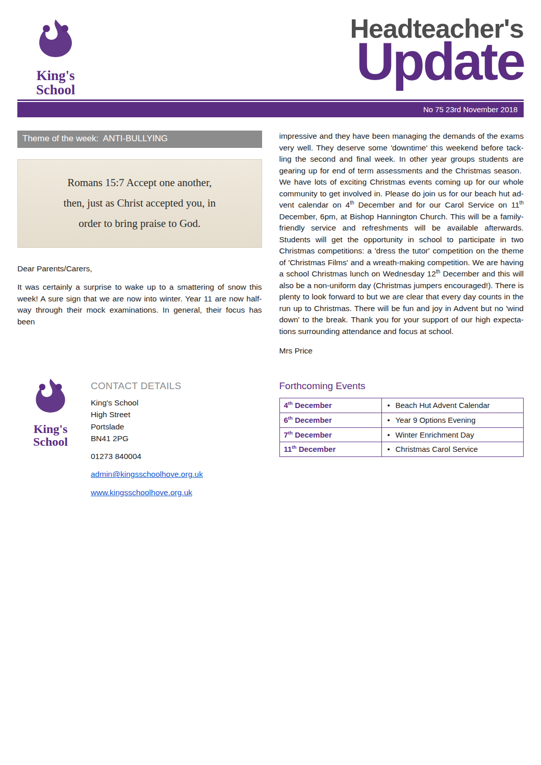King's
School
Headteacher's
Update
No 75 23rd November 2018
Theme of the week: ANTI-BULLYING
Romans 15:7 Accept one another,
then, just as Christ accepted you, in
order to bring praise to God.
Dear Parents/Carers,
It was certainly a surprise to wake up to a smattering of snow this week! A sure sign that we are now into winter. Year 11 are now halfway through their mock examinations. In general, their focus has been
impressive and they have been managing the demands of the exams very well. They deserve some 'downtime' this weekend before tackling the second and final week. In other year groups students are gearing up for end of term assessments and the Christmas season. We have lots of exciting Christmas events coming up for our whole community to get involved in. Please do join us for our beach hut advent calendar on 4th December and for our Carol Service on 11th December, 6pm, at Bishop Hannington Church. This will be a family-friendly service and refreshments will be available afterwards. Students will get the opportunity in school to participate in two Christmas competitions: a 'dress the tutor' competition on the theme of 'Christmas Films' and a wreath-making competition. We are having a school Christmas lunch on Wednesday 12th December and this will also be a non-uniform day (Christmas jumpers encouraged!). There is plenty to look forward to but we are clear that every day counts in the run up to Christmas. There will be fun and joy in Advent but no 'wind down' to the break. Thank you for your support of our high expectations surrounding attendance and focus at school.
Mrs Price
King's
School
CONTACT DETAILS
King's School
High Street
Portslade
BN41 2PG
01273 840004
admin@kingsschoolhove.org.uk
www.kingsschoolhove.org.uk
Forthcoming Events
| 4 th December | Beach Hut Advent Calendar |
| 6 th December | Year 9 Options Evening |
| 7 th December | Winter Enrichment Day |
| 11 th December | Christmas Carol Service |